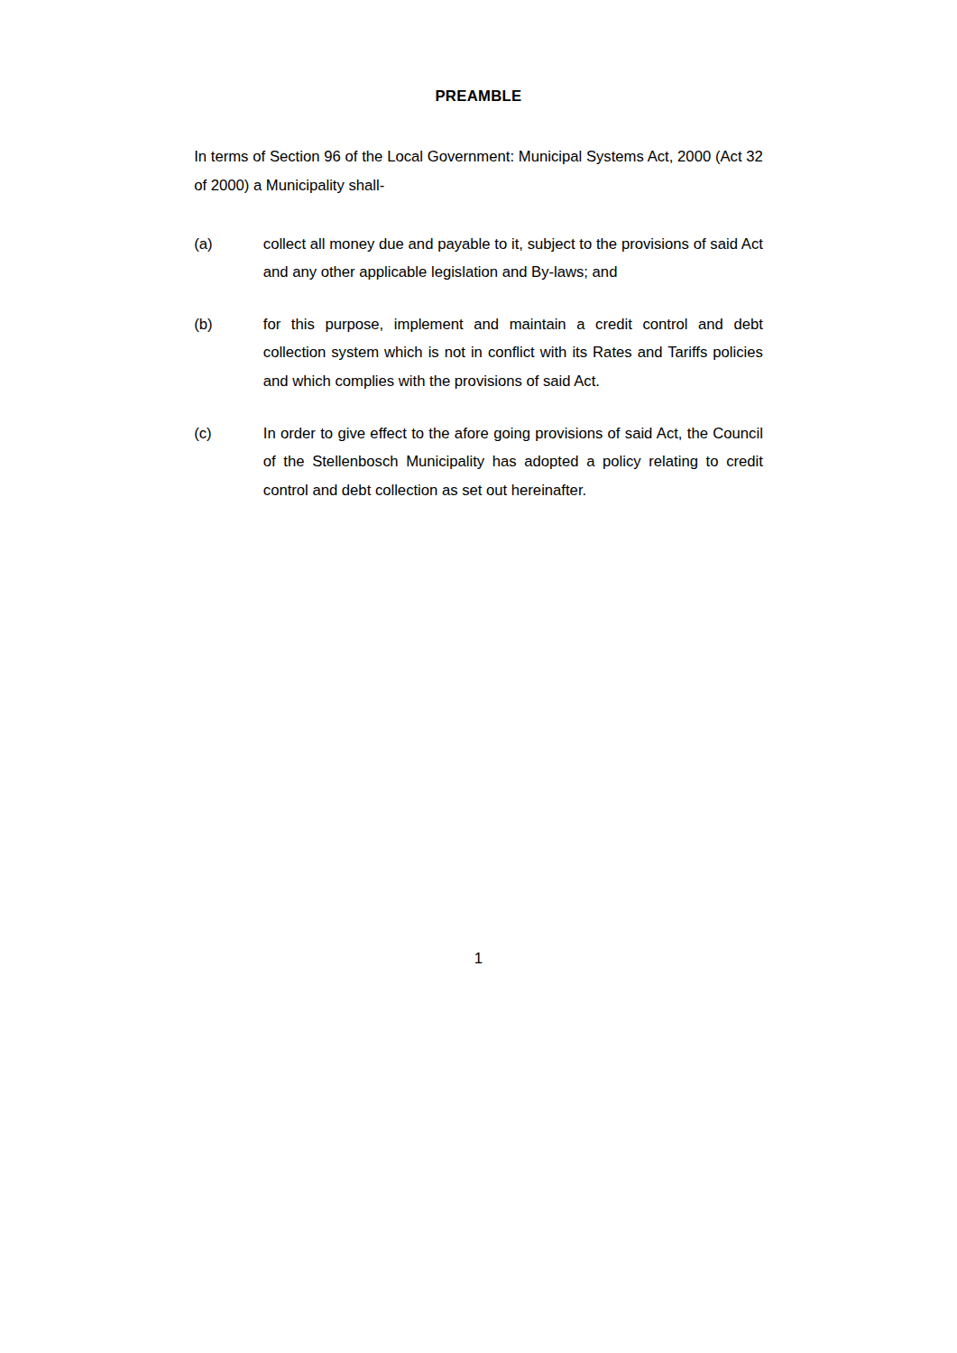PREAMBLE
In terms of Section 96 of the Local Government: Municipal Systems Act, 2000 (Act 32 of 2000) a Municipality shall-
(a) collect all money due and payable to it, subject to the provisions of said Act and any other applicable legislation and By-laws; and
(b) for this purpose, implement and maintain a credit control and debt collection system which is not in conflict with its Rates and Tariffs policies and which complies with the provisions of said Act.
(c) In order to give effect to the afore going provisions of said Act, the Council of the Stellenbosch Municipality has adopted a policy relating to credit control and debt collection as set out hereinafter.
1